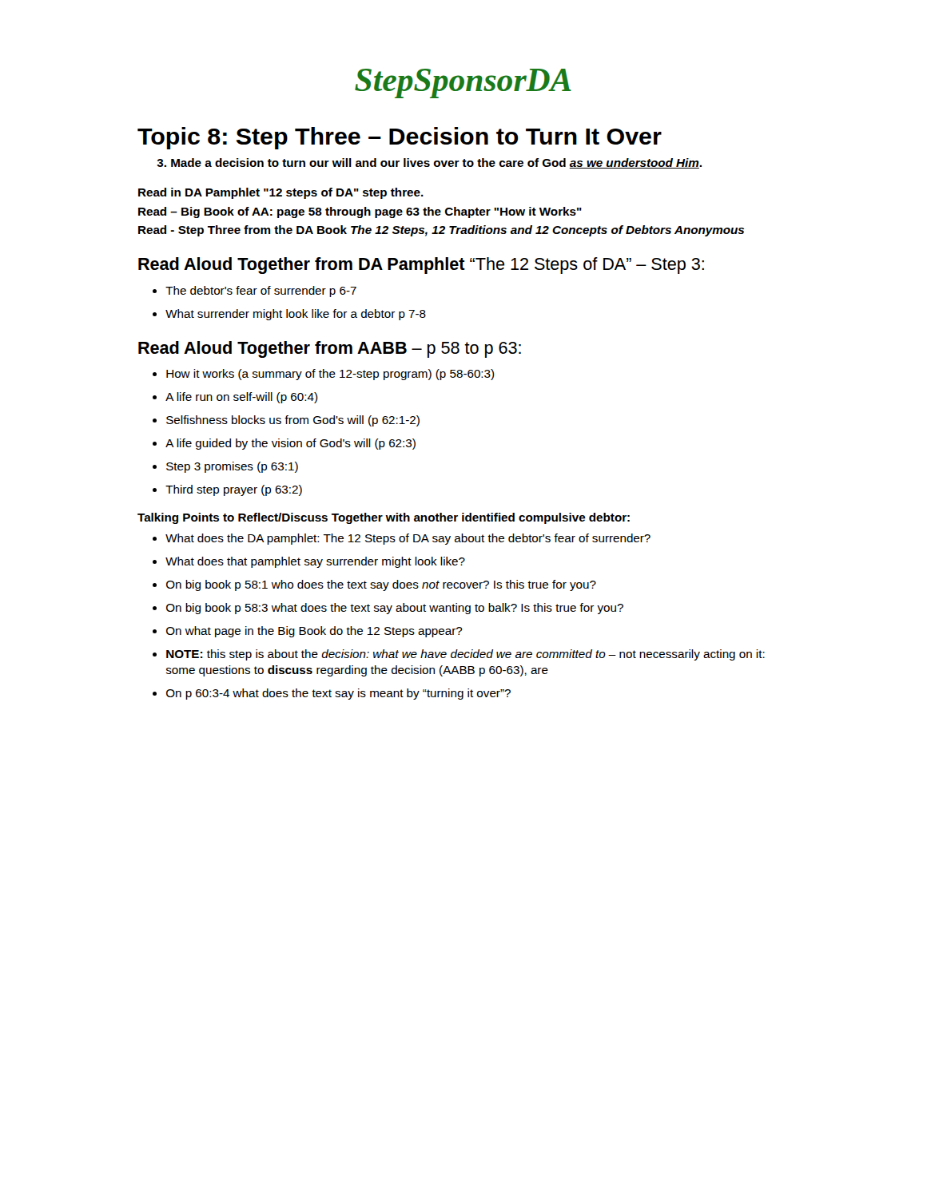StepSponsorDA
Topic 8: Step Three – Decision to Turn It Over
3. Made a decision to turn our will and our lives over to the care of God as we understood Him.
Read in DA Pamphlet "12 steps of DA" step three.
Read – Big Book of AA: page 58 through page 63 the Chapter "How it Works"
Read - Step Three from the DA Book The 12 Steps, 12 Traditions and 12 Concepts of Debtors Anonymous
Read Aloud Together from DA Pamphlet “The 12 Steps of DA” – Step 3:
The debtor's fear of surrender p 6-7
What surrender might look like for a debtor p 7-8
Read Aloud Together from AABB – p 58 to p 63:
How it works (a summary of the 12-step program) (p 58-60:3)
A life run on self-will (p 60:4)
Selfishness blocks us from God's will (p 62:1-2)
A life guided by the vision of God's will (p 62:3)
Step 3 promises (p 63:1)
Third step prayer (p 63:2)
Talking Points to Reflect/Discuss Together with another identified compulsive debtor:
What does the DA pamphlet: The 12 Steps of DA say about the debtor's fear of surrender?
What does that pamphlet say surrender might look like?
On big book p 58:1 who does the text say does not recover? Is this true for you?
On big book p 58:3 what does the text say about wanting to balk? Is this true for you?
On what page in the Big Book do the 12 Steps appear?
NOTE: this step is about the decision: what we have decided we are committed to – not necessarily acting on it: some questions to discuss regarding the decision (AABB p 60-63), are
On p 60:3-4 what does the text say is meant by “turning it over”?